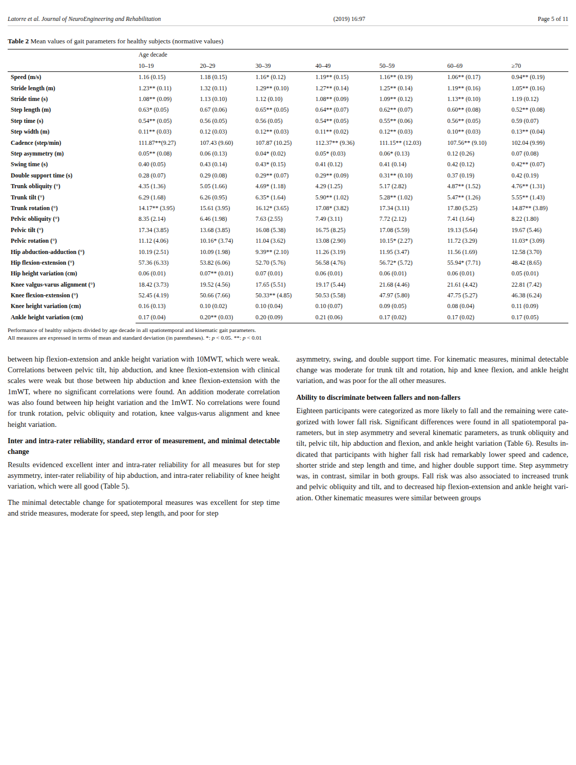Latorre et al. Journal of NeuroEngineering and Rehabilitation (2019) 16:97 Page 5 of 11
Table 2 Mean values of gait parameters for healthy subjects (normative values)
| | Age decade |
| --- | --- |
| | 10–19 | 20–29 | 30–39 | 40–49 | 50–59 | 60–69 | ≥70 |
| Speed (m/s) | 1.16 (0.15) | 1.18 (0.15) | 1.16* (0.12) | 1.19** (0.15) | 1.16** (0.19) | 1.06** (0.17) | 0.94** (0.19) |
| Stride length (m) | 1.23** (0.11) | 1.32 (0.11) | 1.29** (0.10) | 1.27** (0.14) | 1.25** (0.14) | 1.19** (0.16) | 1.05** (0.16) |
| Stride time (s) | 1.08** (0.09) | 1.13 (0.10) | 1.12 (0.10) | 1.08** (0.09) | 1.09** (0.12) | 1.13** (0.10) | 1.19 (0.12) |
| Step length (m) | 0.63* (0.05) | 0.67 (0.06) | 0.65** (0.05) | 0.64** (0.07) | 0.62** (0.07) | 0.60** (0.08) | 0.52** (0.08) |
| Step time (s) | 0.54** (0.05) | 0.56 (0.05) | 0.56 (0.05) | 0.54** (0.05) | 0.55** (0.06) | 0.56** (0.05) | 0.59 (0.07) |
| Step width (m) | 0.11** (0.03) | 0.12 (0.03) | 0.12** (0.03) | 0.11** (0.02) | 0.12** (0.03) | 0.10** (0.03) | 0.13** (0.04) |
| Cadence (step/min) | 111.87**(9.27) | 107.43 (9.60) | 107.87 (10.25) | 112.37** (9.36) | 111.15** (12.03) | 107.56** (9.10) | 102.04 (9.99) |
| Step asymmetry (m) | 0.05** (0.08) | 0.06 (0.13) | 0.04* (0.02) | 0.05* (0.03) | 0.06* (0.13) | 0.12 (0.26) | 0.07 (0.08) |
| Swing time (s) | 0.40 (0.05) | 0.43 (0.14) | 0.43* (0.15) | 0.41 (0.12) | 0.41 (0.14) | 0.42 (0.12) | 0.42** (0.07) |
| Double support time (s) | 0.28 (0.07) | 0.29 (0.08) | 0.29** (0.07) | 0.29** (0.09) | 0.31** (0.10) | 0.37 (0.19) | 0.42 (0.19) |
| Trunk obliquity (°) | 4.35 (1.36) | 5.05 (1.66) | 4.69* (1.18) | 4.29 (1.25) | 5.17 (2.82) | 4.87** (1.52) | 4.76** (1.31) |
| Trunk tilt (°) | 6.29 (1.68) | 6.26 (0.95) | 6.35* (1.64) | 5.90** (1.02) | 5.28** (1.02) | 5.47** (1.26) | 5.55** (1.43) |
| Trunk rotation (°) | 14.17** (3.95) | 15.61 (3.95) | 16.12* (3.65) | 17.08* (3.82) | 17.34 (3.11) | 17.80 (5.25) | 14.87** (3.89) |
| Pelvic obliquity (°) | 8.35 (2.14) | 6.46 (1.98) | 7.63 (2.55) | 7.49 (3.11) | 7.72 (2.12) | 7.41 (1.64) | 8.22 (1.80) |
| Pelvic tilt (°) | 17.34 (3.85) | 13.68 (3.85) | 16.08 (5.38) | 16.75 (8.25) | 17.08 (5.59) | 19.13 (5.64) | 19.67 (5.46) |
| Pelvic rotation (°) | 11.12 (4.06) | 10.16* (3.74) | 11.04 (3.62) | 13.08 (2.90) | 10.15* (2.27) | 11.72 (3.29) | 11.03* (3.09) |
| Hip abduction-adduction (°) | 10.19 (2.51) | 10.09 (1.98) | 9.39** (2.10) | 11.26 (3.19) | 11.95 (3.47) | 11.56 (1.69) | 12.58 (3.70) |
| Hip flexion-extension (°) | 57.36 (6.33) | 53.82 (6.06) | 52.70 (5.76) | 56.58 (4.76) | 56.72* (5.72) | 55.94* (7.71) | 48.42 (8.65) |
| Hip height variation (cm) | 0.06 (0.01) | 0.07** (0.01) | 0.07 (0.01) | 0.06 (0.01) | 0.06 (0.01) | 0.06 (0.01) | 0.05 (0.01) |
| Knee valgus-varus alignment (°) | 18.42 (3.73) | 19.52 (4.56) | 17.65 (5.51) | 19.17 (5.44) | 21.68 (4.46) | 21.61 (4.42) | 22.81 (7.42) |
| Knee flexion-extension (°) | 52.45 (4.19) | 50.66 (7.66) | 50.33** (4.85) | 50.53 (5.58) | 47.97 (5.80) | 47.75 (5.27) | 46.38 (6.24) |
| Knee height variation (cm) | 0.16 (0.13) | 0.10 (0.02) | 0.10 (0.04) | 0.10 (0.07) | 0.09 (0.05) | 0.08 (0.04) | 0.11 (0.09) |
| Ankle height variation (cm) | 0.17 (0.04) | 0.20** (0.03) | 0.20 (0.09) | 0.21 (0.06) | 0.17 (0.02) | 0.17 (0.02) | 0.17 (0.05) |
Performance of healthy subjects divided by age decade in all spatiotemporal and kinematic gait parameters.
All measures are expressed in terms of mean and standard deviation (in parentheses). *: p < 0.05. **: p < 0.01
between hip flexion-extension and ankle height variation with 10MWT, which were weak. Correlations between pelvic tilt, hip abduction, and knee flexion-extension with clinical scales were weak but those between hip abduction and knee flexion-extension with the 1mWT, where no significant correlations were found. An addition moderate correlation was also found between hip height variation and the 1mWT. No correlations were found for trunk rotation, pelvic obliquity and rotation, knee valgus-varus alignment and knee height variation.
Inter and intra-rater reliability, standard error of measurement, and minimal detectable change
Results evidenced excellent inter and intra-rater reliability for all measures but for step asymmetry, inter-rater reliability of hip abduction, and intra-rater reliability of knee height variation, which were all good (Table 5).
The minimal detectable change for spatiotemporal measures was excellent for step time and stride measures, moderate for speed, step length, and poor for step
asymmetry, swing, and double support time. For kinematic measures, minimal detectable change was moderate for trunk tilt and rotation, hip and knee flexion, and ankle height variation, and was poor for the all other measures.
Ability to discriminate between fallers and non-fallers
Eighteen participants were categorized as more likely to fall and the remaining were categorized with lower fall risk. Significant differences were found in all spatiotemporal parameters, but in step asymmetry and several kinematic parameters, as trunk obliquity and tilt, pelvic tilt, hip abduction and flexion, and ankle height variation (Table 6). Results indicated that participants with higher fall risk had remarkably lower speed and cadence, shorter stride and step length and time, and higher double support time. Step asymmetry was, in contrast, similar in both groups. Fall risk was also associated to increased trunk and pelvic obliquity and tilt, and to decreased hip flexion-extension and ankle height variation. Other kinematic measures were similar between groups